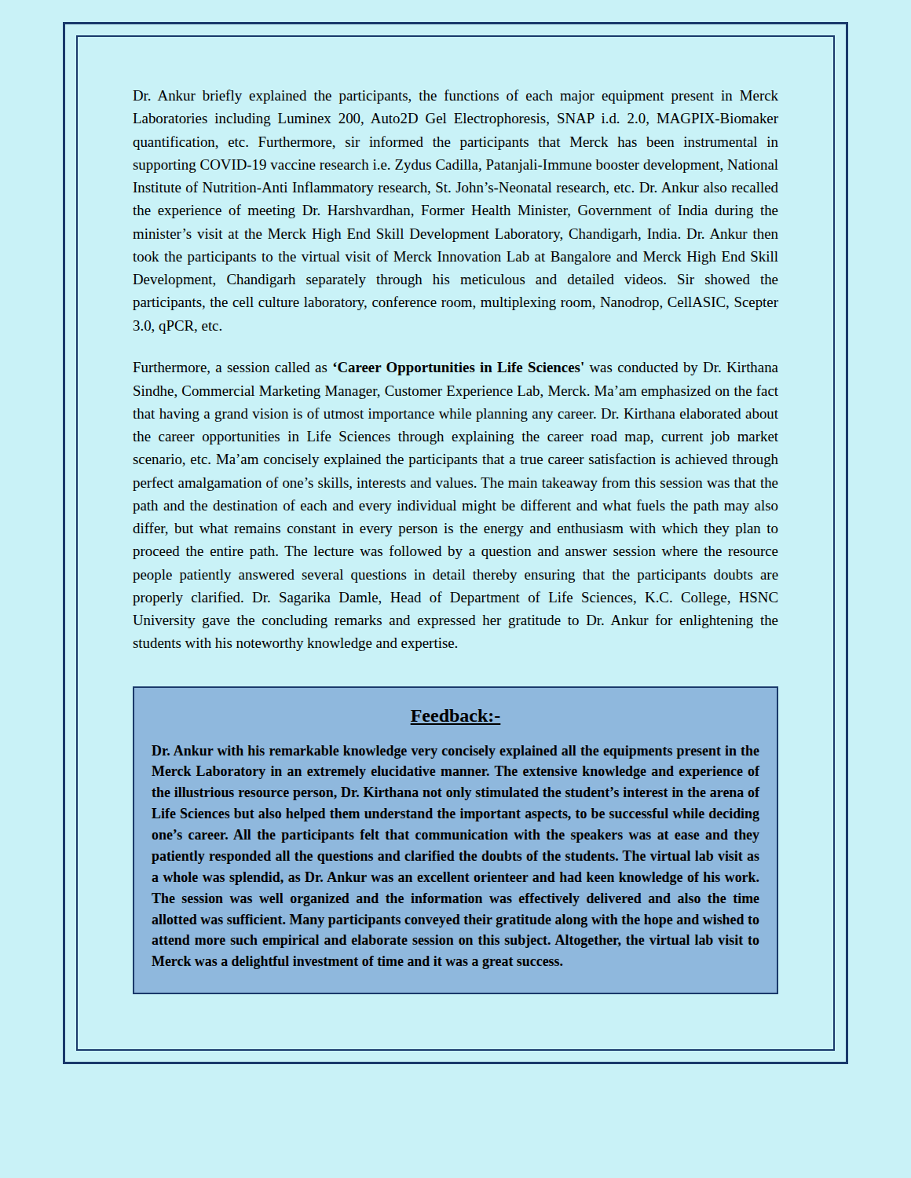Dr. Ankur briefly explained the participants, the functions of each major equipment present in Merck Laboratories including Luminex 200, Auto2D Gel Electrophoresis, SNAP i.d. 2.0, MAGPIX-Biomaker quantification, etc. Furthermore, sir informed the participants that Merck has been instrumental in supporting COVID-19 vaccine research i.e. Zydus Cadilla, Patanjali-Immune booster development, National Institute of Nutrition-Anti Inflammatory research, St. John’s-Neonatal research, etc. Dr. Ankur also recalled the experience of meeting Dr. Harshvardhan, Former Health Minister, Government of India during the minister’s visit at the Merck High End Skill Development Laboratory, Chandigarh, India. Dr. Ankur then took the participants to the virtual visit of Merck Innovation Lab at Bangalore and Merck High End Skill Development, Chandigarh separately through his meticulous and detailed videos. Sir showed the participants, the cell culture laboratory, conference room, multiplexing room, Nanodrop, CellASIC, Scepter 3.0, qPCR, etc.
Furthermore, a session called as ‘Career Opportunities in Life Sciences' was conducted by Dr. Kirthana Sindhe, Commercial Marketing Manager, Customer Experience Lab, Merck. Ma’am emphasized on the fact that having a grand vision is of utmost importance while planning any career. Dr. Kirthana elaborated about the career opportunities in Life Sciences through explaining the career road map, current job market scenario, etc. Ma’am concisely explained the participants that a true career satisfaction is achieved through perfect amalgamation of one’s skills, interests and values. The main takeaway from this session was that the path and the destination of each and every individual might be different and what fuels the path may also differ, but what remains constant in every person is the energy and enthusiasm with which they plan to proceed the entire path. The lecture was followed by a question and answer session where the resource people patiently answered several questions in detail thereby ensuring that the participants doubts are properly clarified. Dr. Sagarika Damle, Head of Department of Life Sciences, K.C. College, HSNC University gave the concluding remarks and expressed her gratitude to Dr. Ankur for enlightening the students with his noteworthy knowledge and expertise.
Feedback:-
Dr. Ankur with his remarkable knowledge very concisely explained all the equipments present in the Merck Laboratory in an extremely elucidative manner. The extensive knowledge and experience of the illustrious resource person, Dr. Kirthana not only stimulated the student’s interest in the arena of Life Sciences but also helped them understand the important aspects, to be successful while deciding one’s career. All the participants felt that communication with the speakers was at ease and they patiently responded all the questions and clarified the doubts of the students. The virtual lab visit as a whole was splendid, as Dr. Ankur was an excellent orienteer and had keen knowledge of his work. The session was well organized and the information was effectively delivered and also the time allotted was sufficient. Many participants conveyed their gratitude along with the hope and wished to attend more such empirical and elaborate session on this subject. Altogether, the virtual lab visit to Merck was a delightful investment of time and it was a great success.